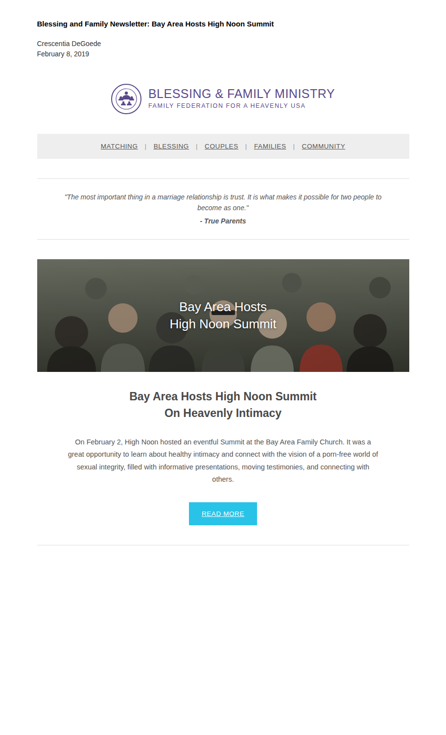Blessing and Family Newsletter: Bay Area Hosts High Noon Summit
Crescentia DeGoede
February 8, 2019
BLESSING & FAMILY MINISTRY
FAMILY FEDERATION FOR A HEAVENLY USA
MATCHING|BLESSING|COUPLES|FAMILIES|COMMUNITY
"The most important thing in a marriage relationship is trust. It is what makes it possible for two people to become as one."
- True Parents
Bay Area Hosts
High Noon Summit
Bay Area Hosts High Noon Summit
On Heavenly Intimacy
On February 2, High Noon hosted an eventful Summit at the Bay Area Family Church. It was a great opportunity to learn about healthy intimacy and connect with the vision of a porn-free world of sexual integrity, filled with informative presentations, moving testimonies, and connecting with others.
READ MORE